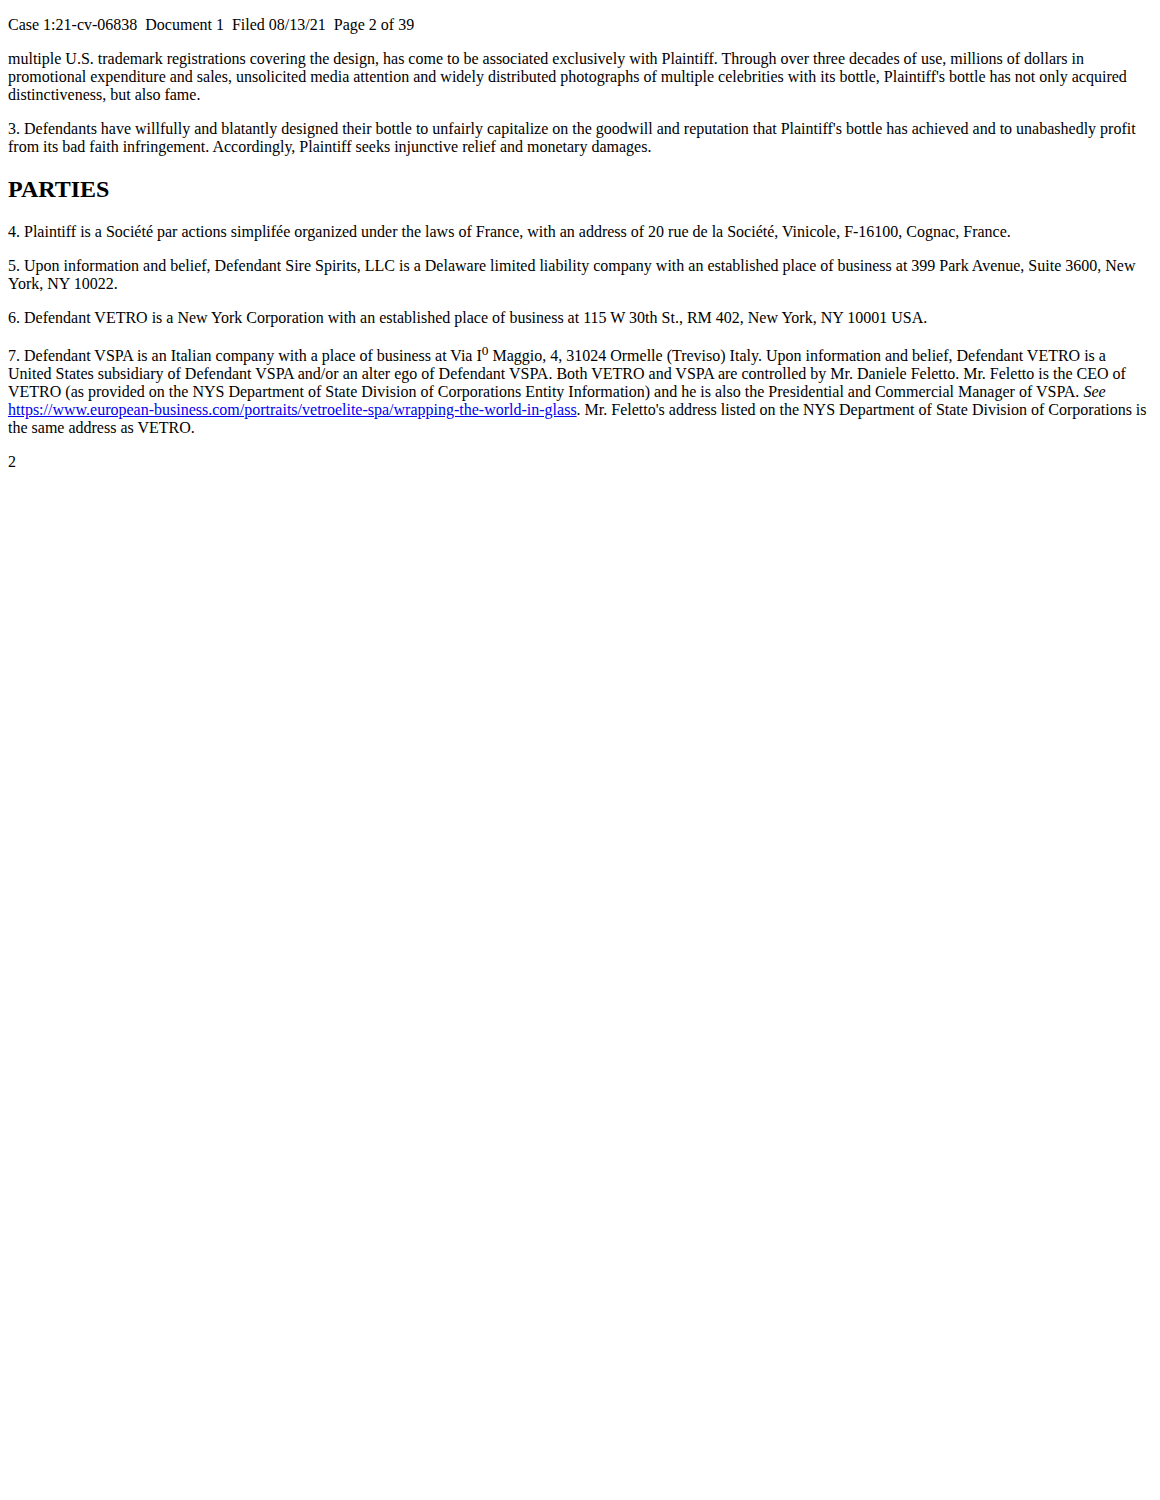Case 1:21-cv-06838 Document 1 Filed 08/13/21 Page 2 of 39
multiple U.S. trademark registrations covering the design, has come to be associated exclusively with Plaintiff. Through over three decades of use, millions of dollars in promotional expenditure and sales, unsolicited media attention and widely distributed photographs of multiple celebrities with its bottle, Plaintiff's bottle has not only acquired distinctiveness, but also fame.
3. Defendants have willfully and blatantly designed their bottle to unfairly capitalize on the goodwill and reputation that Plaintiff's bottle has achieved and to unabashedly profit from its bad faith infringement. Accordingly, Plaintiff seeks injunctive relief and monetary damages.
PARTIES
4. Plaintiff is a Société par actions simplifée organized under the laws of France, with an address of 20 rue de la Société, Vinicole, F-16100, Cognac, France.
5. Upon information and belief, Defendant Sire Spirits, LLC is a Delaware limited liability company with an established place of business at 399 Park Avenue, Suite 3600, New York, NY 10022.
6. Defendant VETRO is a New York Corporation with an established place of business at 115 W 30th St., RM 402, New York, NY 10001 USA.
7. Defendant VSPA is an Italian company with a place of business at Via I0 Maggio, 4, 31024 Ormelle (Treviso) Italy. Upon information and belief, Defendant VETRO is a United States subsidiary of Defendant VSPA and/or an alter ego of Defendant VSPA. Both VETRO and VSPA are controlled by Mr. Daniele Feletto. Mr. Feletto is the CEO of VETRO (as provided on the NYS Department of State Division of Corporations Entity Information) and he is also the Presidential and Commercial Manager of VSPA. See https://www.european-business.com/portraits/vetroelite-spa/wrapping-the-world-in-glass. Mr. Feletto's address listed on the NYS Department of State Division of Corporations is the same address as VETRO.
2